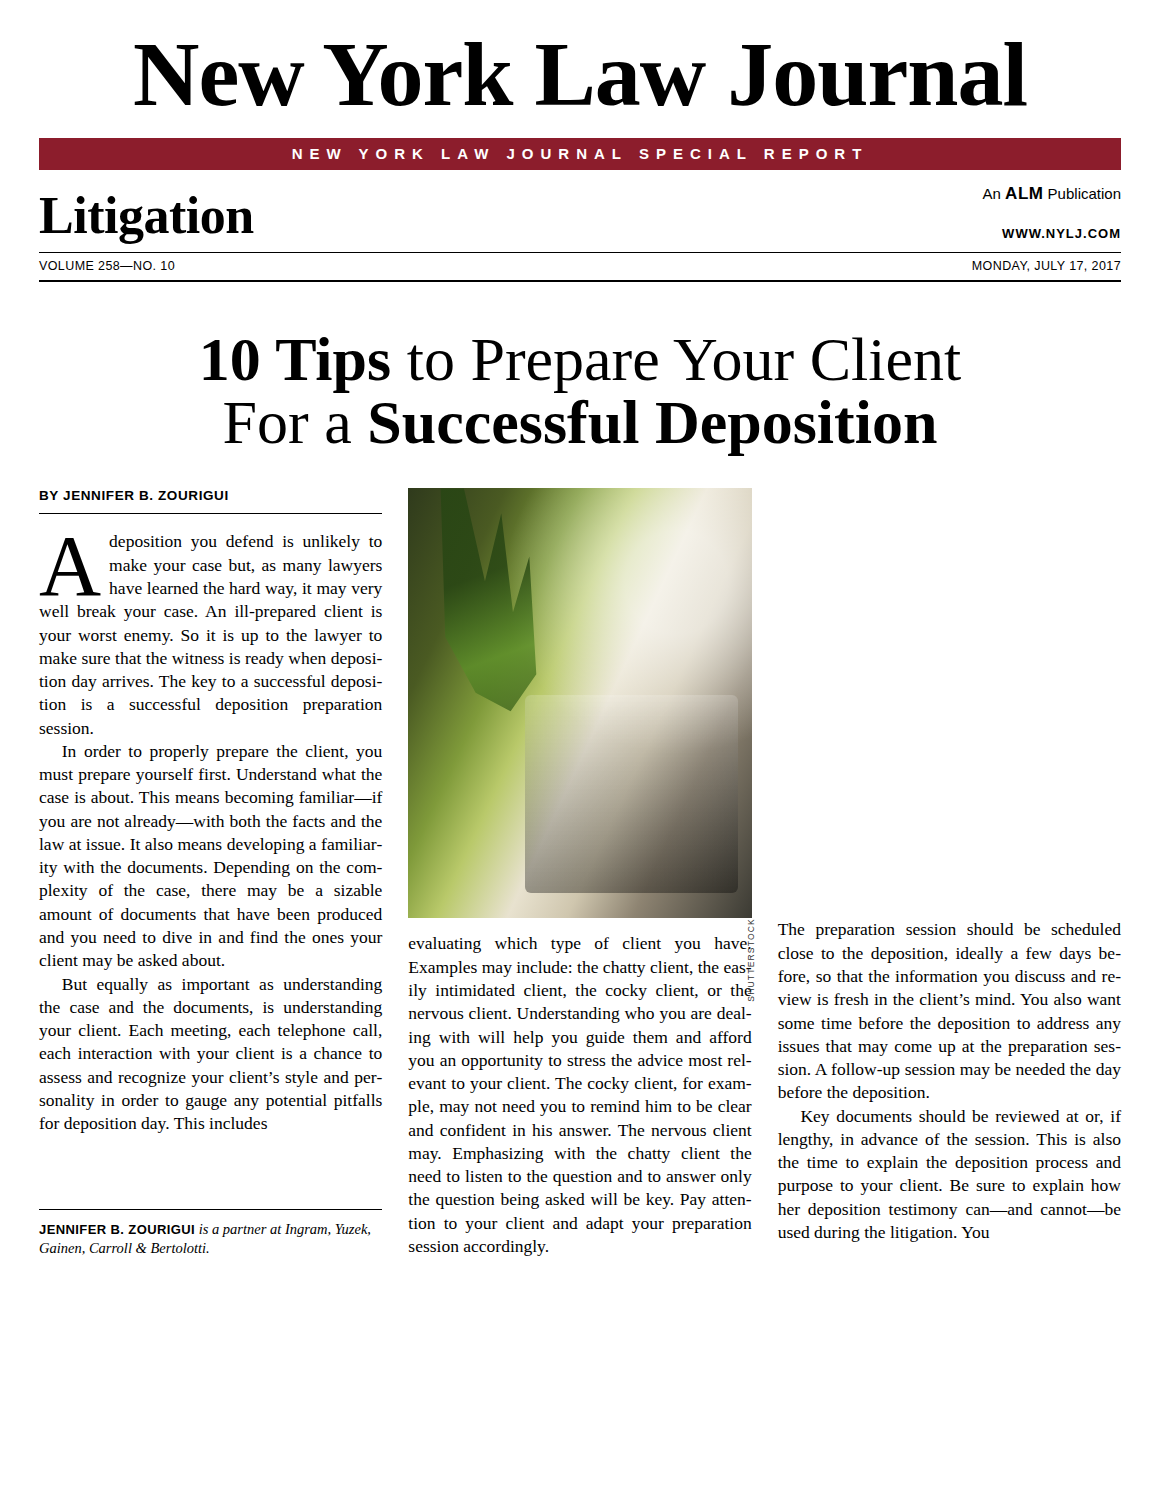New York Law Journal
New York Law Journal Special Report
Litigation
An ALM Publication
WWW.NYLJ.COM
VOLUME 258—NO. 10
MONDAY, JULY 17, 2017
10 Tips to Prepare Your Client For a Successful Deposition
BY JENNIFER B. ZOURIGUI
A deposition you defend is unlikely to make your case but, as many lawyers have learned the hard way, it may very well break your case. An ill-prepared client is your worst enemy. So it is up to the lawyer to make sure that the witness is ready when deposition day arrives. The key to a successful deposition is a successful deposition preparation session.
In order to properly prepare the client, you must prepare yourself first. Understand what the case is about. This means becoming familiar—if you are not already—with both the facts and the law at issue. It also means developing a familiarity with the documents. Depending on the complexity of the case, there may be a sizable amount of documents that have been produced and you need to dive in and find the ones your client may be asked about.
But equally as important as understanding the case and the documents, is understanding your client. Each meeting, each telephone call, each interaction with your client is a chance to assess and recognize your client’s style and personality in order to gauge any potential pitfalls for deposition day. This includes
JENNIFER B. ZOURIGUI is a partner at Ingram, Yuzek, Gainen, Carroll & Bertolotti.
SHUTTERSTOCK
evaluating which type of client you have. Examples may include: the chatty client, the easily intimidated client, the cocky client, or the nervous client. Understanding who you are dealing with will help you guide them and afford you an opportunity to stress the advice most relevant to your client. The cocky client, for example, may not need you to remind him to be clear and confident in his answer. The nervous client may. Emphasizing with the chatty client the need to listen to the question and to answer only the question being asked will be key. Pay attention to your client and adapt your preparation session accordingly.
The preparation session should be scheduled close to the deposition, ideally a few days before, so that the information you discuss and review is fresh in the client’s mind. You also want some time before the deposition to address any issues that may come up at the preparation session. A follow-up session may be needed the day before the deposition.
Key documents should be reviewed at or, if lengthy, in advance of the session. This is also the time to explain the deposition process and purpose to your client. Be sure to explain how her deposition testimony can—and cannot—be used during the litigation. You